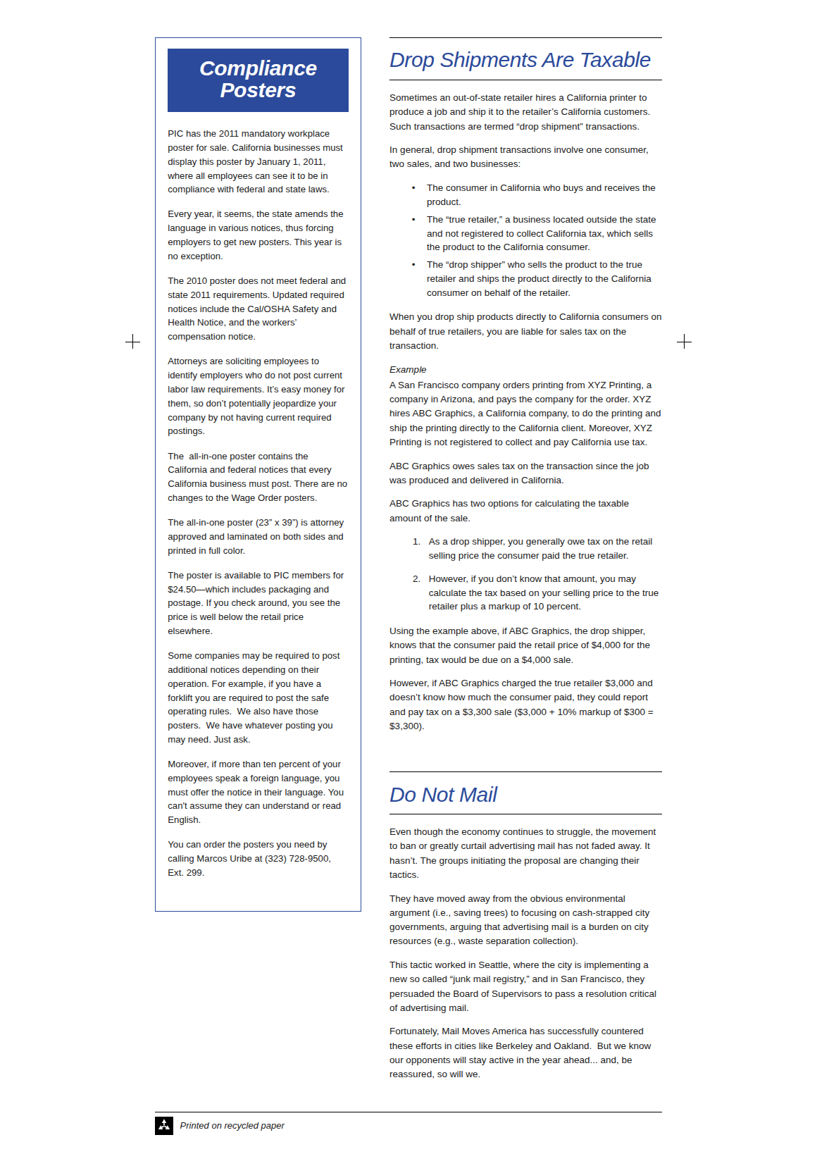Compliance
Posters
PIC has the 2011 mandatory workplace poster for sale. California businesses must display this poster by January 1, 2011, where all employees can see it to be in compliance with federal and state laws.
Every year, it seems, the state amends the language in various notices, thus forcing employers to get new posters. This year is no exception.
The 2010 poster does not meet federal and state 2011 requirements. Updated required notices include the Cal/OSHA Safety and Health Notice, and the workers’ compensation notice.
Attorneys are soliciting employees to identify employers who do not post current labor law requirements. It’s easy money for them, so don’t potentially jeopardize your company by not having current required postings.
The all-in-one poster contains the California and federal notices that every California business must post. There are no changes to the Wage Order posters.
The all-in-one poster (23” x 39”) is attorney approved and laminated on both sides and printed in full color.
The poster is available to PIC members for $24.50—which includes packaging and postage. If you check around, you see the price is well below the retail price elsewhere.
Some companies may be required to post additional notices depending on their operation. For example, if you have a forklift you are required to post the safe operating rules. We also have those posters. We have whatever posting you may need. Just ask.
Moreover, if more than ten percent of your employees speak a foreign language, you must offer the notice in their language. You can't assume they can understand or read English.
You can order the posters you need by calling Marcos Uribe at (323) 728-9500, Ext. 299.
Drop Shipments Are Taxable
Sometimes an out-of-state retailer hires a California printer to produce a job and ship it to the retailer’s California customers. Such transactions are termed “drop shipment” transactions.
In general, drop shipment transactions involve one consumer, two sales, and two businesses:
The consumer in California who buys and receives the product.
The “true retailer,” a business located outside the state and not registered to collect California tax, which sells the product to the California consumer.
The “drop shipper” who sells the product to the true retailer and ships the product directly to the California consumer on behalf of the retailer.
When you drop ship products directly to California consumers on behalf of true retailers, you are liable for sales tax on the transaction.
Example
A San Francisco company orders printing from XYZ Printing, a company in Arizona, and pays the company for the order. XYZ hires ABC Graphics, a California company, to do the printing and ship the printing directly to the California client. Moreover, XYZ Printing is not registered to collect and pay California use tax.
ABC Graphics owes sales tax on the transaction since the job was produced and delivered in California.
ABC Graphics has two options for calculating the taxable amount of the sale.
As a drop shipper, you generally owe tax on the retail selling price the consumer paid the true retailer.
However, if you don’t know that amount, you may calculate the tax based on your selling price to the true retailer plus a markup of 10 percent.
Using the example above, if ABC Graphics, the drop shipper, knows that the consumer paid the retail price of $4,000 for the printing, tax would be due on a $4,000 sale.
However, if ABC Graphics charged the true retailer $3,000 and doesn’t know how much the consumer paid, they could report and pay tax on a $3,300 sale ($3,000 + 10% markup of $300 = $3,300).
Do Not Mail
Even though the economy continues to struggle, the movement to ban or greatly curtail advertising mail has not faded away. It hasn’t. The groups initiating the proposal are changing their tactics.
They have moved away from the obvious environmental argument (i.e., saving trees) to focusing on cash-strapped city governments, arguing that advertising mail is a burden on city resources (e.g., waste separation collection).
This tactic worked in Seattle, where the city is implementing a new so called “junk mail registry,” and in San Francisco, they persuaded the Board of Supervisors to pass a resolution critical of advertising mail.
Fortunately, Mail Moves America has successfully countered these efforts in cities like Berkeley and Oakland. But we know our opponents will stay active in the year ahead... and, be reassured, so will we.
Printed on recycled paper